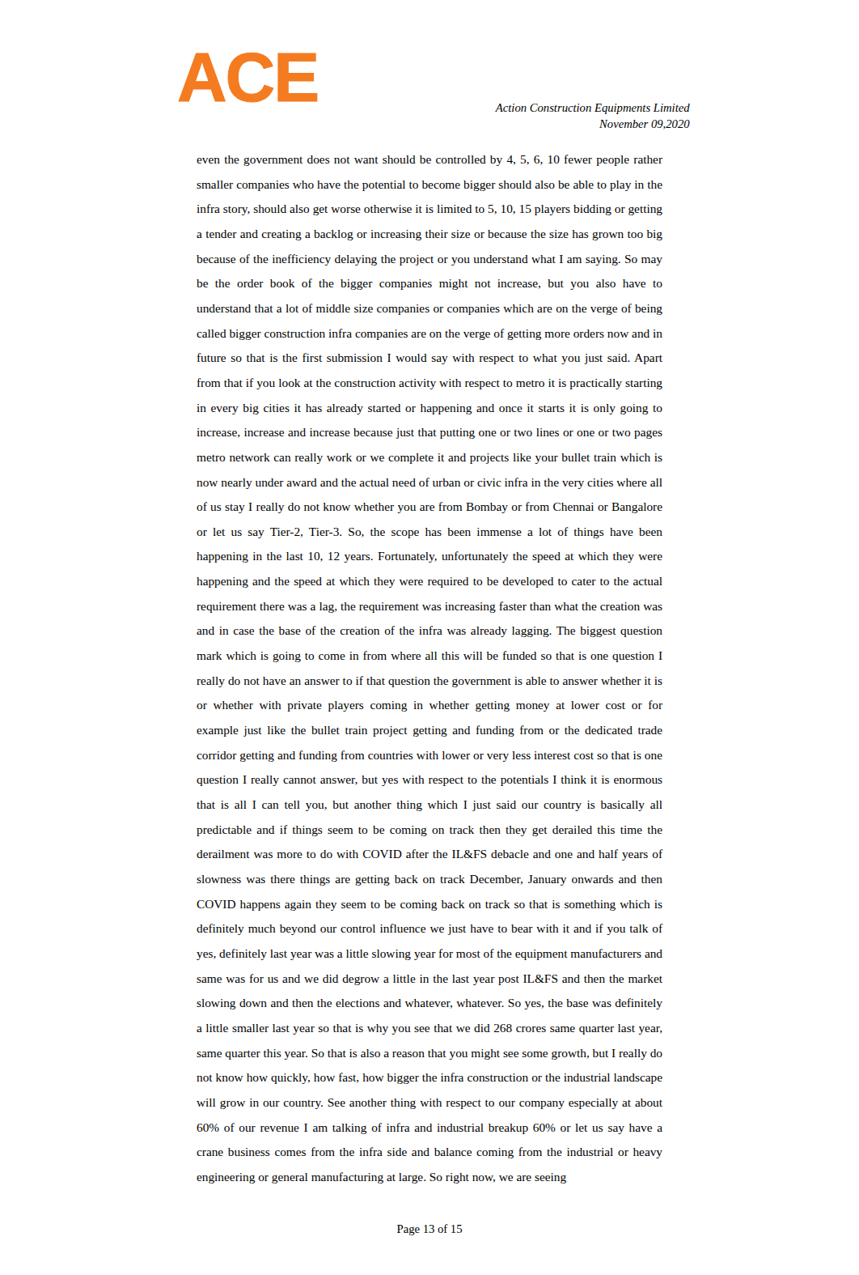ACE
Action Construction Equipments Limited
November 09,2020
even the government does not want should be controlled by 4, 5, 6, 10 fewer people rather smaller companies who have the potential to become bigger should also be able to play in the infra story, should also get worse otherwise it is limited to 5, 10, 15 players bidding or getting a tender and creating a backlog or increasing their size or because the size has grown too big because of the inefficiency delaying the project or you understand what I am saying. So may be the order book of the bigger companies might not increase, but you also have to understand that a lot of middle size companies or companies which are on the verge of being called bigger construction infra companies are on the verge of getting more orders now and in future so that is the first submission I would say with respect to what you just said. Apart from that if you look at the construction activity with respect to metro it is practically starting in every big cities it has already started or happening and once it starts it is only going to increase, increase and increase because just that putting one or two lines or one or two pages metro network can really work or we complete it and projects like your bullet train which is now nearly under award and the actual need of urban or civic infra in the very cities where all of us stay I really do not know whether you are from Bombay or from Chennai or Bangalore or let us say Tier-2, Tier-3. So, the scope has been immense a lot of things have been happening in the last 10, 12 years. Fortunately, unfortunately the speed at which they were happening and the speed at which they were required to be developed to cater to the actual requirement there was a lag, the requirement was increasing faster than what the creation was and in case the base of the creation of the infra was already lagging. The biggest question mark which is going to come in from where all this will be funded so that is one question I really do not have an answer to if that question the government is able to answer whether it is or whether with private players coming in whether getting money at lower cost or for example just like the bullet train project getting and funding from or the dedicated trade corridor getting and funding from countries with lower or very less interest cost so that is one question I really cannot answer, but yes with respect to the potentials I think it is enormous that is all I can tell you, but another thing which I just said our country is basically all predictable and if things seem to be coming on track then they get derailed this time the derailment was more to do with COVID after the IL&FS debacle and one and half years of slowness was there things are getting back on track December, January onwards and then COVID happens again they seem to be coming back on track so that is something which is definitely much beyond our control influence we just have to bear with it and if you talk of yes, definitely last year was a little slowing year for most of the equipment manufacturers and same was for us and we did degrow a little in the last year post IL&FS and then the market slowing down and then the elections and whatever, whatever. So yes, the base was definitely a little smaller last year so that is why you see that we did 268 crores same quarter last year, same quarter this year. So that is also a reason that you might see some growth, but I really do not know how quickly, how fast, how bigger the infra construction or the industrial landscape will grow in our country. See another thing with respect to our company especially at about 60% of our revenue I am talking of infra and industrial breakup 60% or let us say have a crane business comes from the infra side and balance coming from the industrial or heavy engineering or general manufacturing at large. So right now, we are seeing
Page 13 of 15